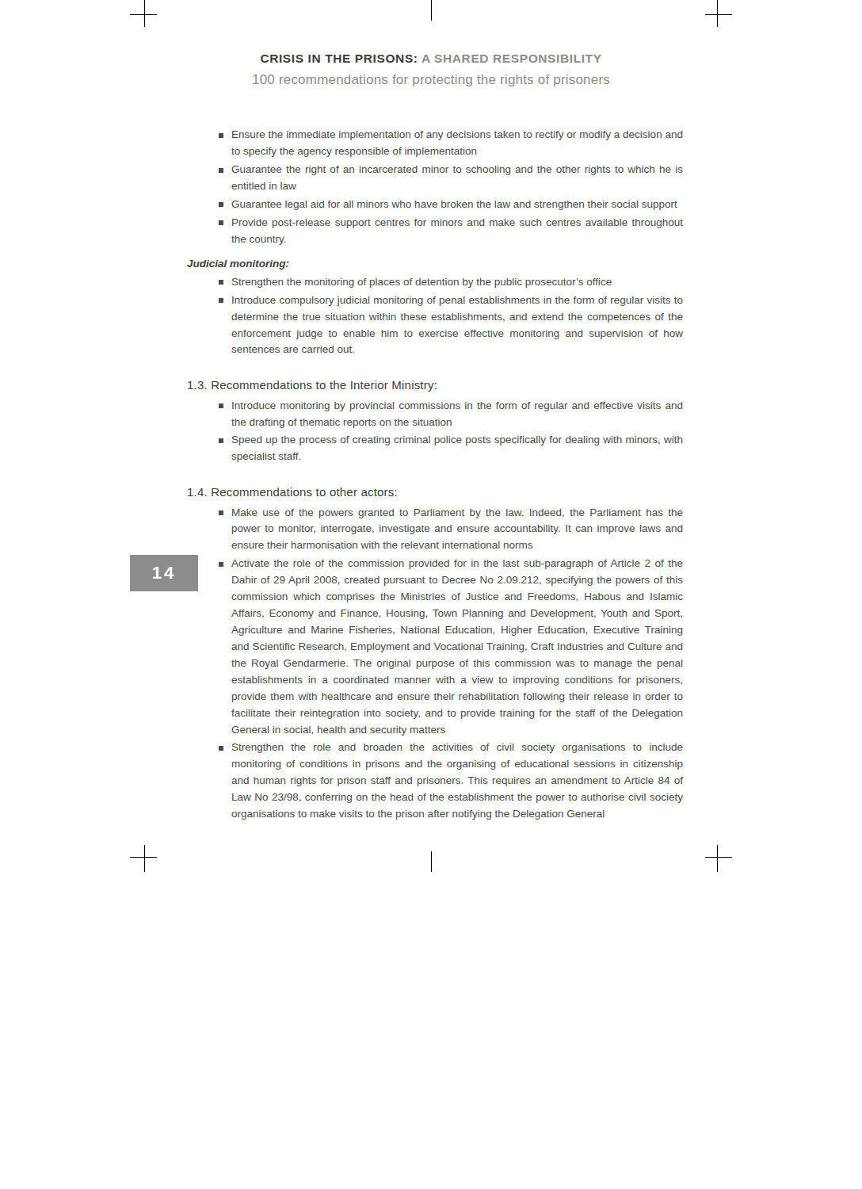CRISIS IN THE PRISONS: A SHARED RESPONSIBILITY
100 recommendations for protecting the rights of prisoners
14
Ensure the immediate implementation of any decisions taken to rectify or modify a decision and to specify the agency responsible of implementation
Guarantee the right of an incarcerated minor to schooling and the other rights to which he is entitled in law
Guarantee legal aid for all minors who have broken the law and strengthen their social support
Provide post-release support centres for minors and make such centres available throughout the country.
Judicial monitoring:
Strengthen the monitoring of places of detention by the public prosecutor’s office
Introduce compulsory judicial monitoring of penal establishments in the form of regular visits to determine the true situation within these establishments, and extend the competences of the enforcement judge to enable him to exercise effective monitoring and supervision of how sentences are carried out.
1.3. Recommendations to the Interior Ministry:
Introduce monitoring by provincial commissions in the form of regular and effective visits and the drafting of thematic reports on the situation
Speed up the process of creating criminal police posts specifically for dealing with minors, with specialist staff.
1.4. Recommendations to other actors:
Make use of the powers granted to Parliament by the law. Indeed, the Parliament has the power to monitor, interrogate, investigate and ensure accountability. It can improve laws and ensure their harmonisation with the relevant international norms
Activate the role of the commission provided for in the last sub-paragraph of Article 2 of the Dahir of 29 April 2008, created pursuant to Decree No 2.09.212, specifying the powers of this commission which comprises the Ministries of Justice and Freedoms, Habous and Islamic Affairs, Economy and Finance, Housing, Town Planning and Development, Youth and Sport, Agriculture and Marine Fisheries, National Education, Higher Education, Executive Training and Scientific Research, Employment and Vocational Training, Craft Industries and Culture and the Royal Gendarmerie. The original purpose of this commission was to manage the penal establishments in a coordinated manner with a view to improving conditions for prisoners, provide them with healthcare and ensure their rehabilitation following their release in order to facilitate their reintegration into society, and to provide training for the staff of the Delegation General in social, health and security matters
Strengthen the role and broaden the activities of civil society organisations to include monitoring of conditions in prisons and the organising of educational sessions in citizenship and human rights for prison staff and prisoners. This requires an amendment to Article 84 of Law No 23/98, conferring on the head of the establishment the power to authorise civil society organisations to make visits to the prison after notifying the Delegation General